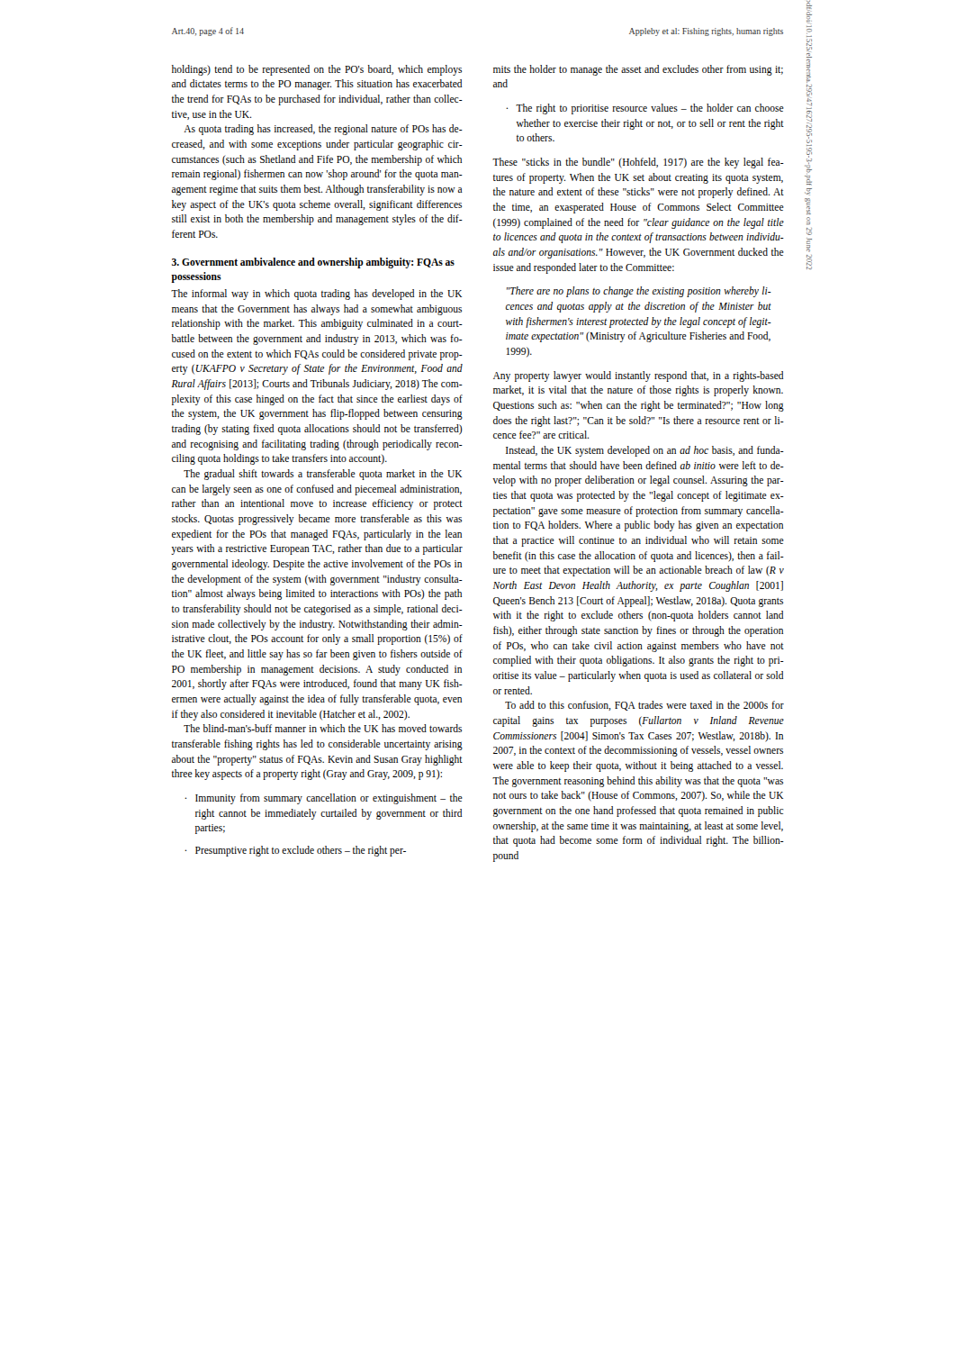Art.40, page 4 of 14 Appleby et al: Fishing rights, human rights
Downloaded from http://online.ucpress.edu/elementa/article-pdf/doi/10.1525/elementa.295/471627/295-5195-3-pb.pdf by guest on 29 June 2022
holdings) tend to be represented on the PO's board, which employs and dictates terms to the PO manager. This situation has exacerbated the trend for FQAs to be purchased for individual, rather than collective, use in the UK.
As quota trading has increased, the regional nature of POs has decreased, and with some exceptions under particular geographic circumstances (such as Shetland and Fife PO, the membership of which remain regional) fishermen can now 'shop around' for the quota management regime that suits them best. Although transferability is now a key aspect of the UK's quota scheme overall, significant differences still exist in both the membership and management styles of the different POs.
3. Government ambivalence and ownership ambiguity: FQAs as possessions
The informal way in which quota trading has developed in the UK means that the Government has always had a somewhat ambiguous relationship with the market. This ambiguity culminated in a court-battle between the government and industry in 2013, which was focused on the extent to which FQAs could be considered private property (UKAFPO v Secretary of State for the Environment, Food and Rural Affairs [2013]; Courts and Tribunals Judiciary, 2018) The complexity of this case hinged on the fact that since the earliest days of the system, the UK government has flip-flopped between censuring trading (by stating fixed quota allocations should not be transferred) and recognising and facilitating trading (through periodically reconciling quota holdings to take transfers into account).
The gradual shift towards a transferable quota market in the UK can be largely seen as one of confused and piecemeal administration, rather than an intentional move to increase efficiency or protect stocks. Quotas progressively became more transferable as this was expedient for the POs that managed FQAs, particularly in the lean years with a restrictive European TAC, rather than due to a particular governmental ideology. Despite the active involvement of the POs in the development of the system (with government "industry consultation" almost always being limited to interactions with POs) the path to transferability should not be categorised as a simple, rational decision made collectively by the industry. Notwithstanding their administrative clout, the POs account for only a small proportion (15%) of the UK fleet, and little say has so far been given to fishers outside of PO membership in management decisions. A study conducted in 2001, shortly after FQAs were introduced, found that many UK fishermen were actually against the idea of fully transferable quota, even if they also considered it inevitable (Hatcher et al., 2002).
The blind-man's-buff manner in which the UK has moved towards transferable fishing rights has led to considerable uncertainty arising about the "property" status of FQAs. Kevin and Susan Gray highlight three key aspects of a property right (Gray and Gray, 2009, p 91):
Immunity from summary cancellation or extinguishment – the right cannot be immediately curtailed by government or third parties;
Presumptive right to exclude others – the right per-
mits the holder to manage the asset and excludes other from using it; and
The right to prioritise resource values – the holder can choose whether to exercise their right or not, or to sell or rent the right to others.
These "sticks in the bundle" (Hohfeld, 1917) are the key legal features of property. When the UK set about creating its quota system, the nature and extent of these "sticks" were not properly defined. At the time, an exasperated House of Commons Select Committee (1999) complained of the need for "clear guidance on the legal title to licences and quota in the context of transactions between individuals and/or organisations." However, the UK Government ducked the issue and responded later to the Committee:
"There are no plans to change the existing position whereby licences and quotas apply at the discretion of the Minister but with fishermen's interest protected by the legal concept of legitimate expectation" (Ministry of Agriculture Fisheries and Food, 1999).
Any property lawyer would instantly respond that, in a rights-based market, it is vital that the nature of those rights is properly known. Questions such as: "when can the right be terminated?"; "How long does the right last?"; "Can it be sold?" "Is there a resource rent or licence fee?" are critical.
Instead, the UK system developed on an ad hoc basis, and fundamental terms that should have been defined ab initio were left to develop with no proper deliberation or legal counsel. Assuring the parties that quota was protected by the "legal concept of legitimate expectation" gave some measure of protection from summary cancellation to FQA holders. Where a public body has given an expectation that a practice will continue to an individual who will retain some benefit (in this case the allocation of quota and licences), then a failure to meet that expectation will be an actionable breach of law (R v North East Devon Health Authority, ex parte Coughlan [2001] Queen's Bench 213 [Court of Appeal]; Westlaw, 2018a). Quota grants with it the right to exclude others (non-quota holders cannot land fish), either through state sanction by fines or through the operation of POs, who can take civil action against members who have not complied with their quota obligations. It also grants the right to prioritise its value – particularly when quota is used as collateral or sold or rented.
To add to this confusion, FQA trades were taxed in the 2000s for capital gains tax purposes (Fullarton v Inland Revenue Commissioners [2004] Simon's Tax Cases 207; Westlaw, 2018b). In 2007, in the context of the decommissioning of vessels, vessel owners were able to keep their quota, without it being attached to a vessel. The government reasoning behind this ability was that the quota "was not ours to take back" (House of Commons, 2007). So, while the UK government on the one hand professed that quota remained in public ownership, at the same time it was maintaining, at least at some level, that quota had become some form of individual right. The billion-pound